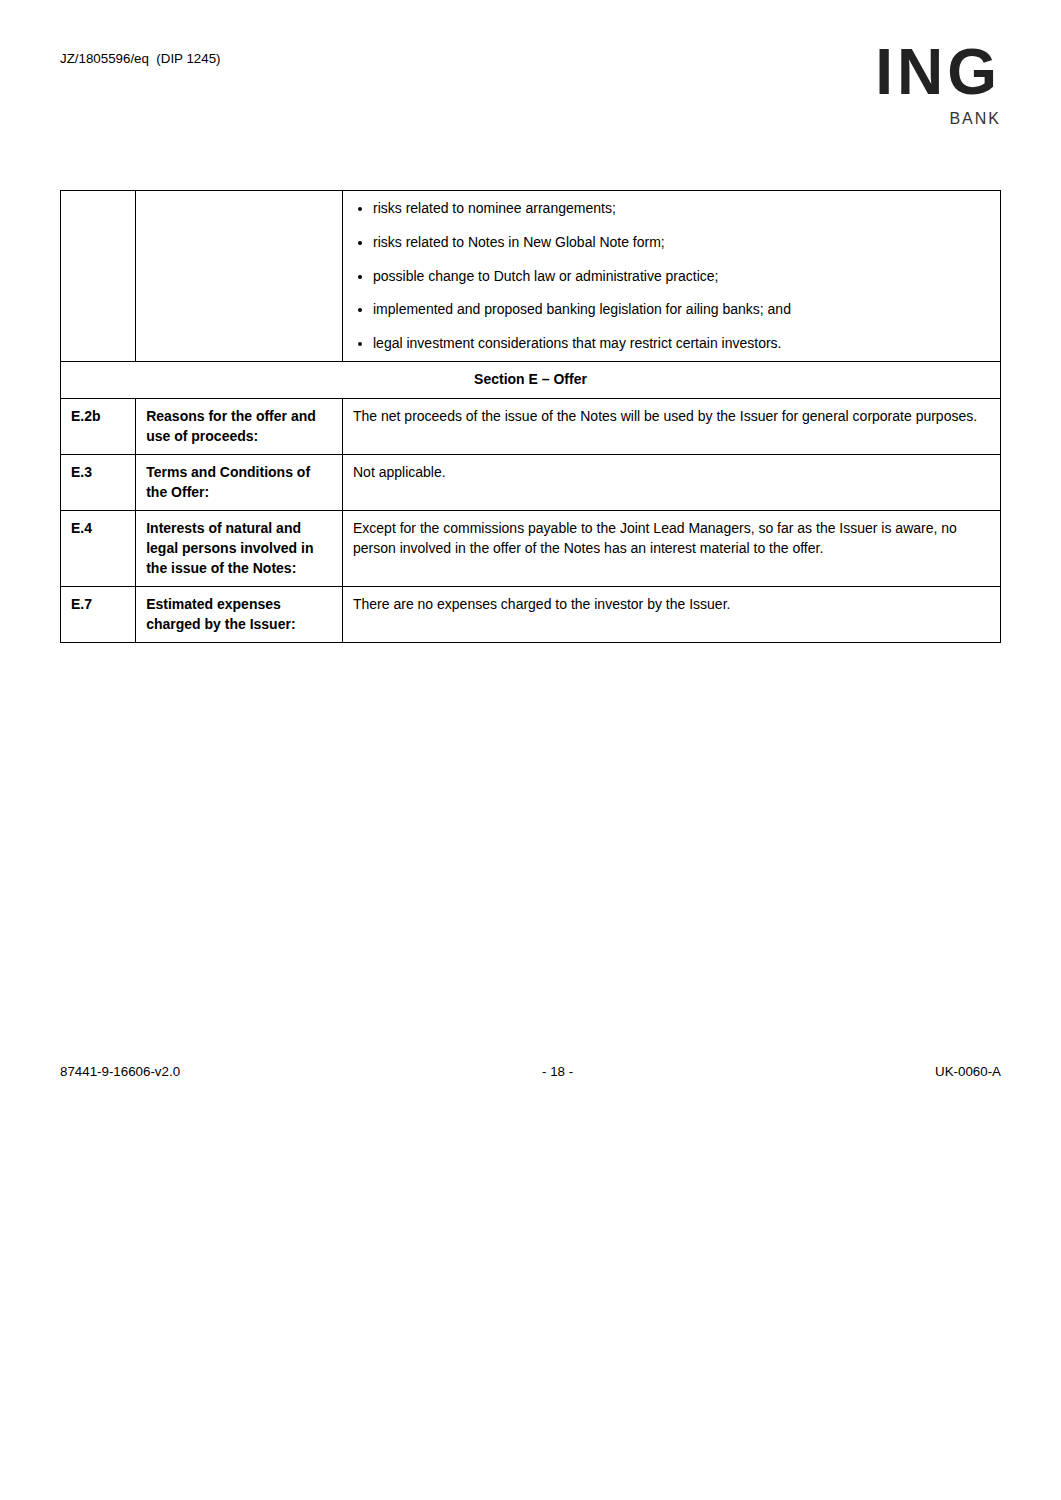JZ/1805596/eq (DIP 1245)
ING
BANK
| | | risks related to nominee arrangements; risks related to Notes in New Global Note form; possible change to Dutch law or administrative practice; implemented and proposed banking legislation for ailing banks; and legal investment considerations that may restrict certain investors. |
| Section E – Offer |
| E.2b | Reasons for the offer and use of proceeds: | The net proceeds of the issue of the Notes will be used by the Issuer for general corporate purposes. |
| E.3 | Terms and Conditions of the Offer: | Not applicable. |
| E.4 | Interests of natural and legal persons involved in the issue of the Notes: | Except for the commissions payable to the Joint Lead Managers, so far as the Issuer is aware, no person involved in the offer of the Notes has an interest material to the offer. |
| E.7 | Estimated expenses charged by the Issuer: | There are no expenses charged to the investor by the Issuer. |
87441-9-16606-v2.0
- 18 -
UK-0060-A